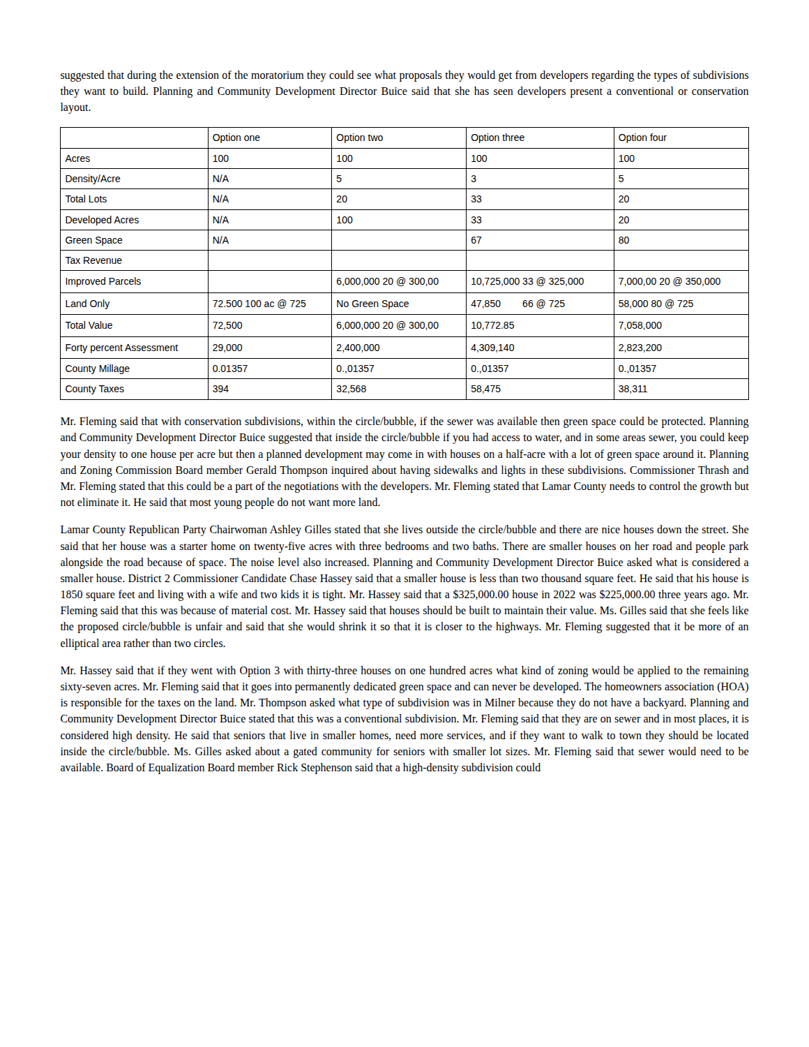suggested that during the extension of the moratorium they could see what proposals they would get from developers regarding the types of subdivisions they want to build. Planning and Community Development Director Buice said that she has seen developers present a conventional or conservation layout.
| | Option one | Option two | Option three | Option four |
| Acres | 100 | 100 | 100 | 100 |
| Density/Acre | N/A | 5 | 3 | 5 |
| Total Lots | N/A | 20 | 33 | 20 |
| Developed Acres | N/A | 100 | 33 | 20 |
| Green Space | N/A | | 67 | 80 |
| Tax Revenue | | | | |
| Improved Parcels | | 6,000,000 20 @ 300,00 | 10,725,000 33 @ 325,000 | 7,000,00 20 @ 350,000 |
| Land Only | 72.500 100 ac @ 725 | No Green Space | 47,850 66 @ 725 | 58,000 80 @ 725 |
| Total Value | 72,500 | 6,000,000 20 @ 300,00 | 10,772.85 | 7,058,000 |
| Forty percent Assessment | 29,000 | 2,400,000 | 4,309,140 | 2,823,200 |
| County Millage | 0.01357 | 0.,01357 | 0.,01357 | 0.,01357 |
| County Taxes | 394 | 32,568 | 58,475 | 38,311 |
Mr. Fleming said that with conservation subdivisions, within the circle/bubble, if the sewer was available then green space could be protected. Planning and Community Development Director Buice suggested that inside the circle/bubble if you had access to water, and in some areas sewer, you could keep your density to one house per acre but then a planned development may come in with houses on a half-acre with a lot of green space around it. Planning and Zoning Commission Board member Gerald Thompson inquired about having sidewalks and lights in these subdivisions. Commissioner Thrash and Mr. Fleming stated that this could be a part of the negotiations with the developers. Mr. Fleming stated that Lamar County needs to control the growth but not eliminate it. He said that most young people do not want more land.
Lamar County Republican Party Chairwoman Ashley Gilles stated that she lives outside the circle/bubble and there are nice houses down the street. She said that her house was a starter home on twenty-five acres with three bedrooms and two baths. There are smaller houses on her road and people park alongside the road because of space. The noise level also increased. Planning and Community Development Director Buice asked what is considered a smaller house. District 2 Commissioner Candidate Chase Hassey said that a smaller house is less than two thousand square feet. He said that his house is 1850 square feet and living with a wife and two kids it is tight. Mr. Hassey said that a $325,000.00 house in 2022 was $225,000.00 three years ago. Mr. Fleming said that this was because of material cost. Mr. Hassey said that houses should be built to maintain their value. Ms. Gilles said that she feels like the proposed circle/bubble is unfair and said that she would shrink it so that it is closer to the highways. Mr. Fleming suggested that it be more of an elliptical area rather than two circles.
Mr. Hassey said that if they went with Option 3 with thirty-three houses on one hundred acres what kind of zoning would be applied to the remaining sixty-seven acres. Mr. Fleming said that it goes into permanently dedicated green space and can never be developed. The homeowners association (HOA) is responsible for the taxes on the land. Mr. Thompson asked what type of subdivision was in Milner because they do not have a backyard. Planning and Community Development Director Buice stated that this was a conventional subdivision. Mr. Fleming said that they are on sewer and in most places, it is considered high density. He said that seniors that live in smaller homes, need more services, and if they want to walk to town they should be located inside the circle/bubble. Ms. Gilles asked about a gated community for seniors with smaller lot sizes. Mr. Fleming said that sewer would need to be available. Board of Equalization Board member Rick Stephenson said that a high-density subdivision could